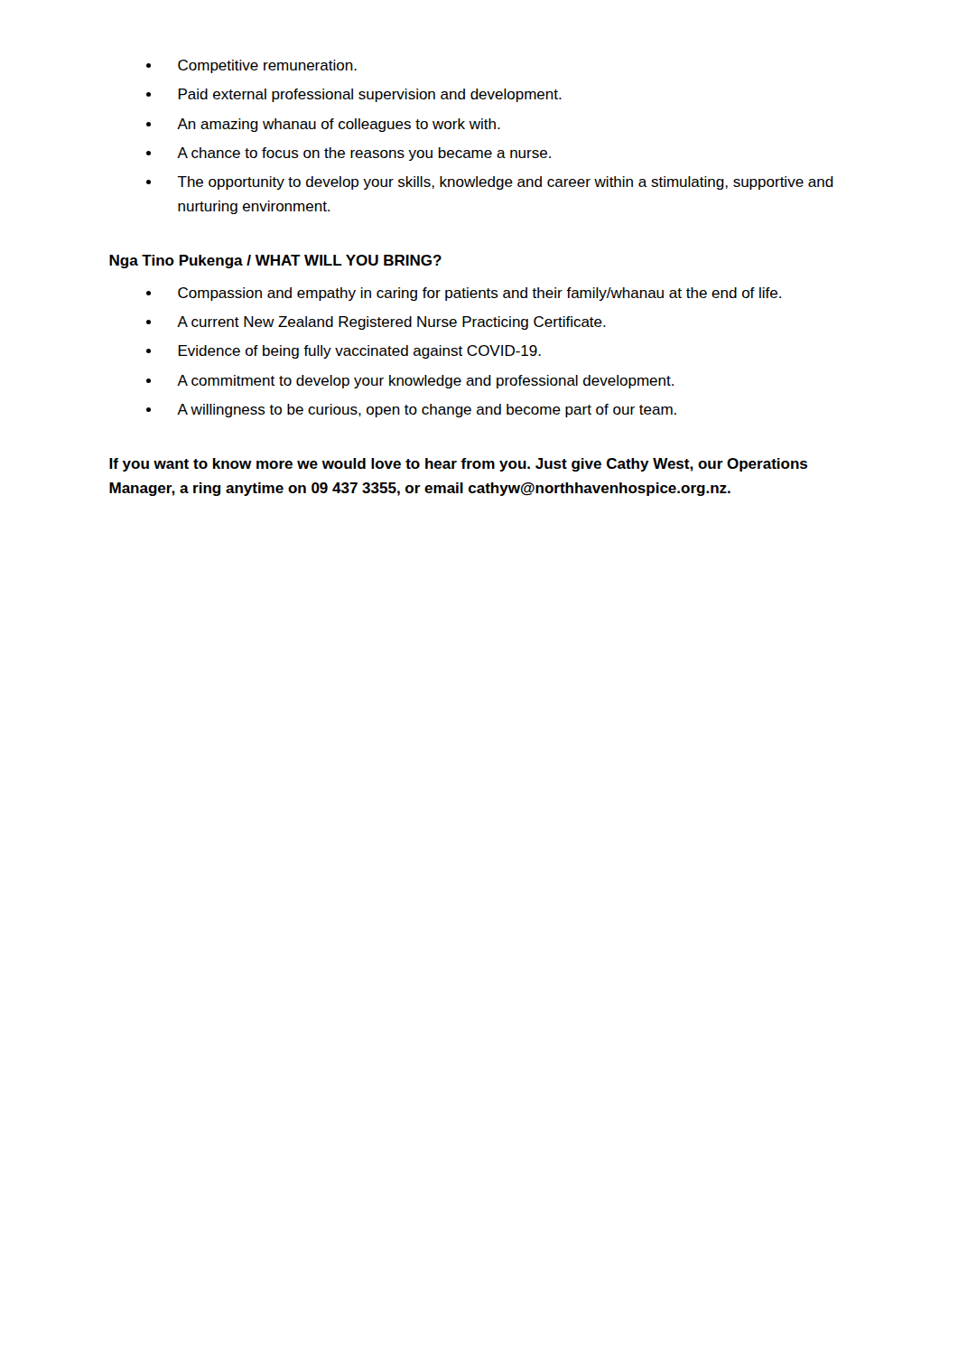Competitive remuneration.
Paid external professional supervision and development.
An amazing whanau of colleagues to work with.
A chance to focus on the reasons you became a nurse.
The opportunity to develop your skills, knowledge and career within a stimulating, supportive and nurturing environment.
Nga Tino Pukenga / WHAT WILL YOU BRING?
Compassion and empathy in caring for patients and their family/whanau at the end of life.
A current New Zealand Registered Nurse Practicing Certificate.
Evidence of being fully vaccinated against COVID-19.
A commitment to develop your knowledge and professional development.
A willingness to be curious, open to change and become part of our team.
If you want to know more we would love to hear from you. Just give Cathy West, our Operations Manager, a ring anytime on 09 437 3355, or email cathyw@northhavenhospice.org.nz.